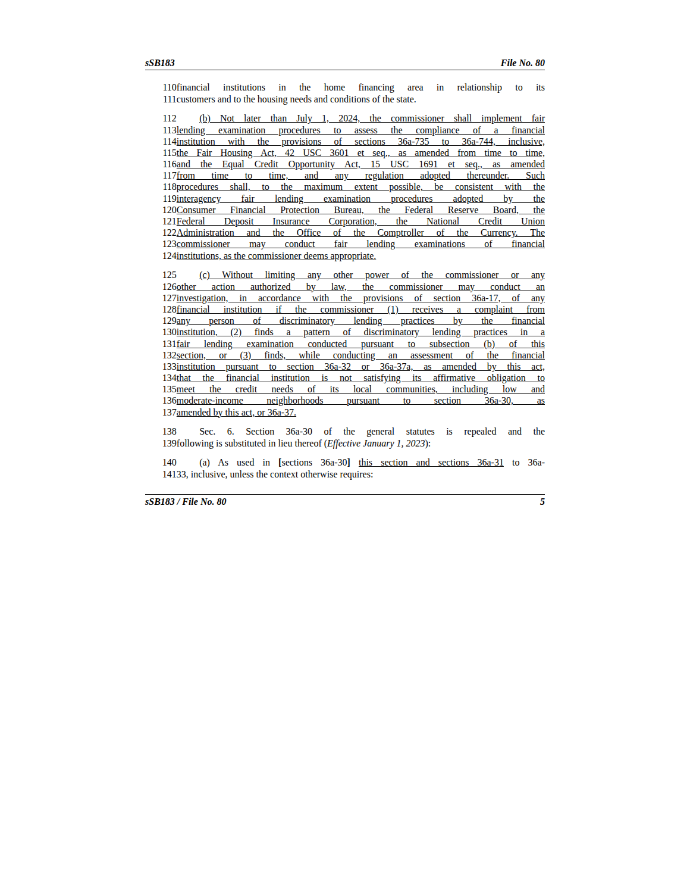sSB183
File No. 80
| 110 | financial institutions in the home financing area in relationship to its |
| 111 | customers and to the housing needs and conditions of the state. |
| 112 | (b) Not later than July 1, 2024, the commissioner shall implement fair |
| 113 | lending examination procedures to assess the compliance of a financial |
| 114 | institution with the provisions of sections 36a-735 to 36a-744, inclusive, |
| 115 | the Fair Housing Act, 42 USC 3601 et seq., as amended from time to time, |
| 116 | and the Equal Credit Opportunity Act, 15 USC 1691 et seq., as amended |
| 117 | from time to time, and any regulation adopted thereunder. Such |
| 118 | procedures shall, to the maximum extent possible, be consistent with the |
| 119 | interagency fair lending examination procedures adopted by the |
| 120 | Consumer Financial Protection Bureau, the Federal Reserve Board, the |
| 121 | Federal Deposit Insurance Corporation, the National Credit Union |
| 122 | Administration and the Office of the Comptroller of the Currency. The |
| 123 | commissioner may conduct fair lending examinations of financial |
| 124 | institutions, as the commissioner deems appropriate. |
| 125 | (c) Without limiting any other power of the commissioner or any |
| 126 | other action authorized by law, the commissioner may conduct an |
| 127 | investigation, in accordance with the provisions of section 36a-17, of any |
| 128 | financial institution if the commissioner (1) receives a complaint from |
| 129 | any person of discriminatory lending practices by the financial |
| 130 | institution, (2) finds a pattern of discriminatory lending practices in a |
| 131 | fair lending examination conducted pursuant to subsection (b) of this |
| 132 | section, or (3) finds, while conducting an assessment of the financial |
| 133 | institution pursuant to section 36a-32 or 36a-37a, as amended by this act, |
| 134 | that the financial institution is not satisfying its affirmative obligation to |
| 135 | meet the credit needs of its local communities, including low and |
| 136 | moderate-income neighborhoods pursuant to section 36a-30, as |
| 137 | amended by this act, or 36a-37. |
| 138 | Sec. 6. Section 36a-30 of the general statutes is repealed and the |
| 139 | following is substituted in lieu thereof ( Effective January 1, 2023 ): |
| 140 | (a) As used in [ sections 36a-30 ] this section and sections 36a-31 to 36a- |
| 141 | 33, inclusive, unless the context otherwise requires: |
sSB183 / File No. 80
5